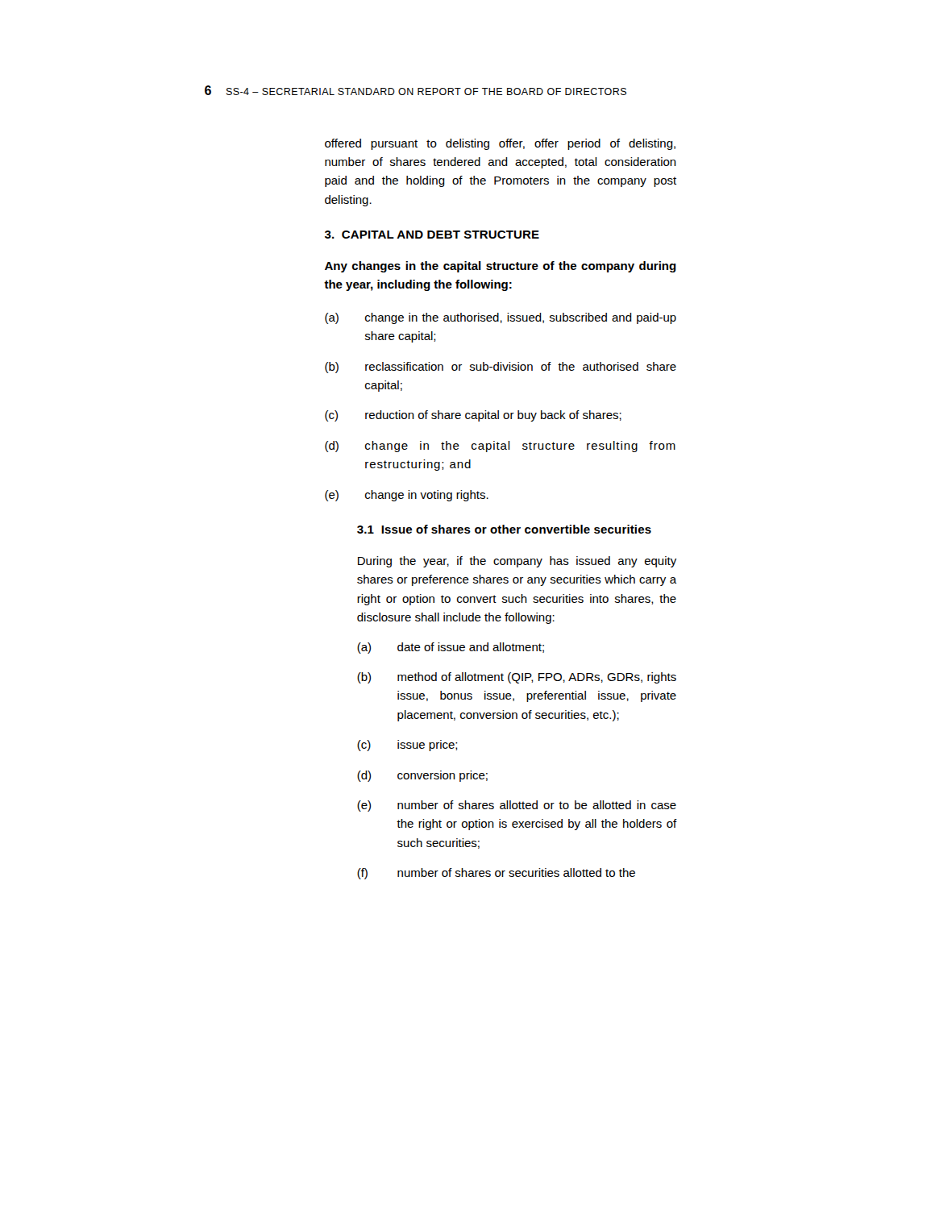6 SS-4 – Secretarial Standard on Report of the Board of Directors
offered pursuant to delisting offer, offer period of delisting, number of shares tendered and accepted, total consideration paid and the holding of the Promoters in the company post delisting.
3. CAPITAL AND DEBT STRUCTURE
Any changes in the capital structure of the company during the year, including the following:
(a) change in the authorised, issued, subscribed and paid-up share capital;
(b) reclassification or sub-division of the authorised share capital;
(c) reduction of share capital or buy back of shares;
(d) change in the capital structure resulting from restructuring; and
(e) change in voting rights.
3.1 Issue of shares or other convertible securities
During the year, if the company has issued any equity shares or preference shares or any securities which carry a right or option to convert such securities into shares, the disclosure shall include the following:
(a) date of issue and allotment;
(b) method of allotment (QIP, FPO, ADRs, GDRs, rights issue, bonus issue, preferential issue, private placement, conversion of securities, etc.);
(c) issue price;
(d) conversion price;
(e) number of shares allotted or to be allotted in case the right or option is exercised by all the holders of such securities;
(f) number of shares or securities allotted to the